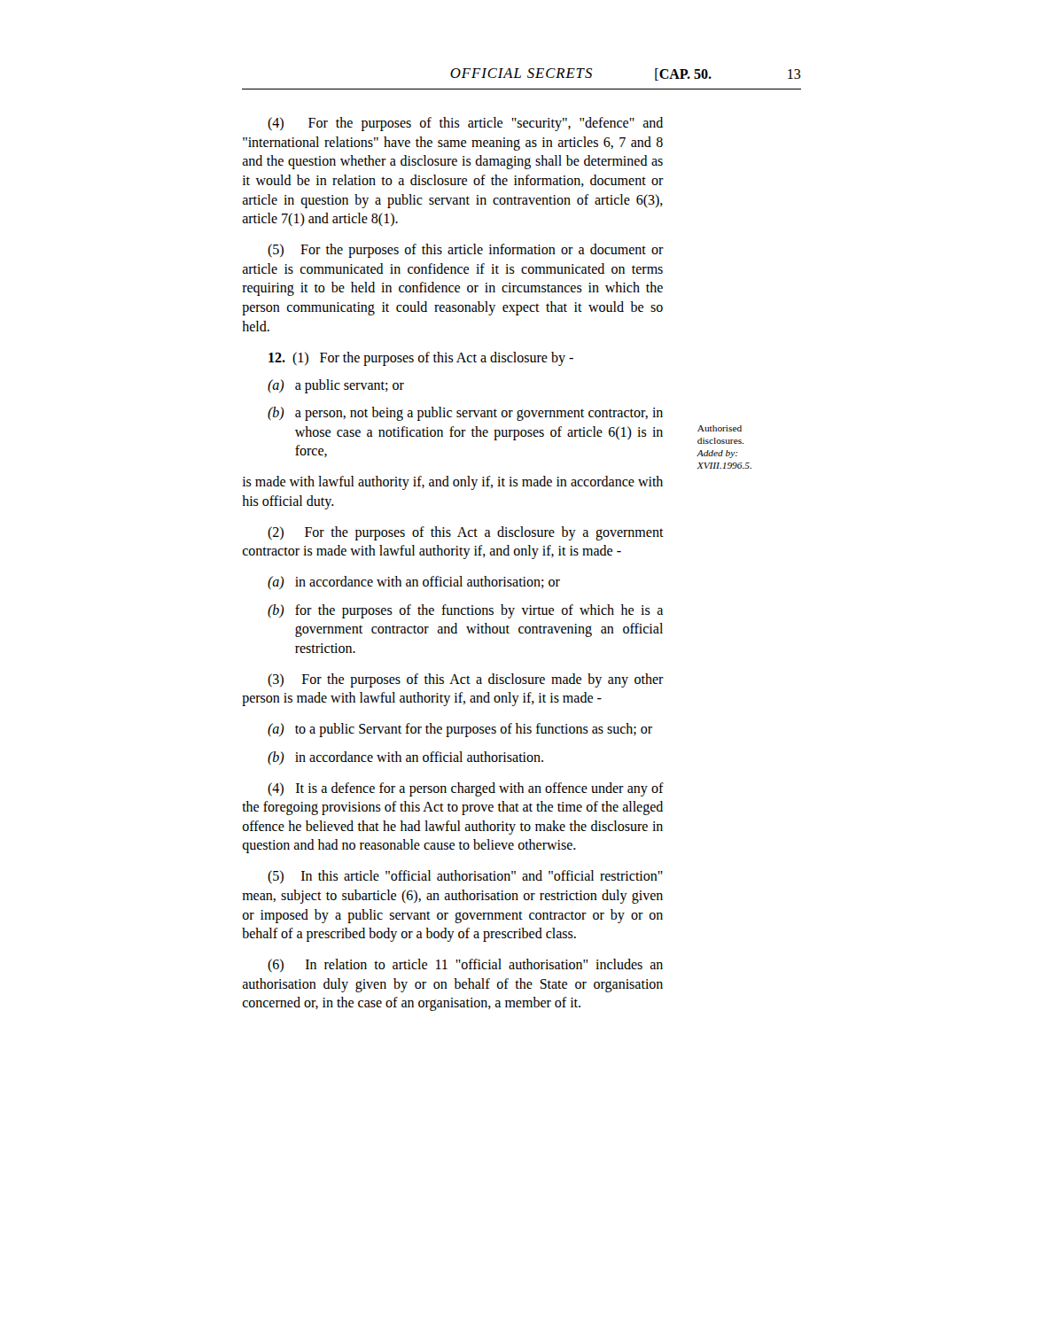OFFICIAL SECRETS [CAP. 50. 13
(4) For the purposes of this article "security", "defence" and "international relations" have the same meaning as in articles 6, 7 and 8 and the question whether a disclosure is damaging shall be determined as it would be in relation to a disclosure of the information, document or article in question by a public servant in contravention of article 6(3), article 7(1) and article 8(1).
(5) For the purposes of this article information or a document or article is communicated in confidence if it is communicated on terms requiring it to be held in confidence or in circumstances in which the person communicating it could reasonably expect that it would be so held.
12. (1) For the purposes of this Act a disclosure by -
(a) a public servant; or
(b) a person, not being a public servant or government contractor, in whose case a notification for the purposes of article 6(1) is in force,
is made with lawful authority if, and only if, it is made in accordance with his official duty.
(2) For the purposes of this Act a disclosure by a government contractor is made with lawful authority if, and only if, it is made -
(a) in accordance with an official authorisation; or
(b) for the purposes of the functions by virtue of which he is a government contractor and without contravening an official restriction.
(3) For the purposes of this Act a disclosure made by any other person is made with lawful authority if, and only if, it is made -
(a) to a public Servant for the purposes of his functions as such; or
(b) in accordance with an official authorisation.
(4) It is a defence for a person charged with an offence under any of the foregoing provisions of this Act to prove that at the time of the alleged offence he believed that he had lawful authority to make the disclosure in question and had no reasonable cause to believe otherwise.
(5) In this article "official authorisation" and "official restriction" mean, subject to subarticle (6), an authorisation or restriction duly given or imposed by a public servant or government contractor or by or on behalf of a prescribed body or a body of a prescribed class.
(6) In relation to article 11 "official authorisation" includes an authorisation duly given by or on behalf of the State or organisation concerned or, in the case of an organisation, a member of it.
Authorised
disclosures.
Added by:
XVIII.1996.5.